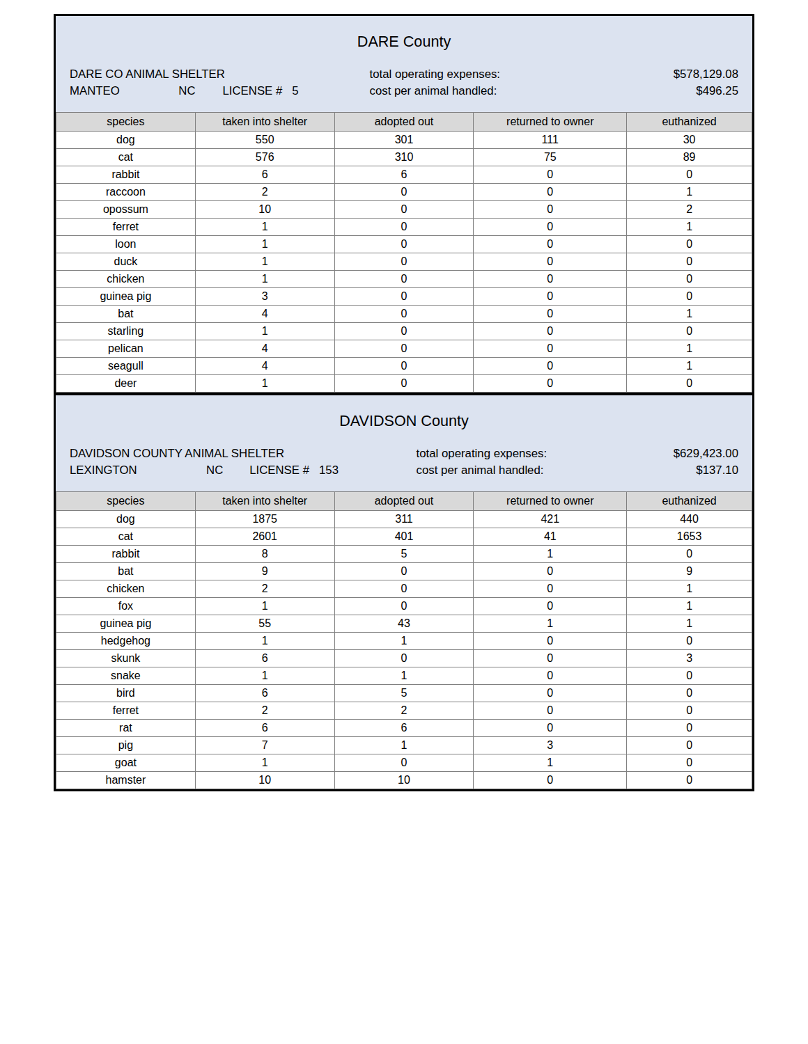DARE County
| DARE CO ANIMAL SHELTER | total operating expenses: | $578,129.08 |
| MANTEO | NC | LICENSE # 5 | cost per animal handled: | $496.25 |
| species | taken into shelter | adopted out | returned to owner | euthanized |
| --- | --- | --- | --- | --- |
| dog | 550 | 301 | 111 | 30 |
| cat | 576 | 310 | 75 | 89 |
| rabbit | 6 | 6 | 0 | 0 |
| raccoon | 2 | 0 | 0 | 1 |
| opossum | 10 | 0 | 0 | 2 |
| ferret | 1 | 0 | 0 | 1 |
| loon | 1 | 0 | 0 | 0 |
| duck | 1 | 0 | 0 | 0 |
| chicken | 1 | 0 | 0 | 0 |
| guinea pig | 3 | 0 | 0 | 0 |
| bat | 4 | 0 | 0 | 1 |
| starling | 1 | 0 | 0 | 0 |
| pelican | 4 | 0 | 0 | 1 |
| seagull | 4 | 0 | 0 | 1 |
| deer | 1 | 0 | 0 | 0 |
DAVIDSON County
| DAVIDSON COUNTY ANIMAL SHELTER | total operating expenses: | $629,423.00 |
| LEXINGTON | NC | LICENSE # 153 | cost per animal handled: | $137.10 |
| species | taken into shelter | adopted out | returned to owner | euthanized |
| --- | --- | --- | --- | --- |
| dog | 1875 | 311 | 421 | 440 |
| cat | 2601 | 401 | 41 | 1653 |
| rabbit | 8 | 5 | 1 | 0 |
| bat | 9 | 0 | 0 | 9 |
| chicken | 2 | 0 | 0 | 1 |
| fox | 1 | 0 | 0 | 1 |
| guinea pig | 55 | 43 | 1 | 1 |
| hedgehog | 1 | 1 | 0 | 0 |
| skunk | 6 | 0 | 0 | 3 |
| snake | 1 | 1 | 0 | 0 |
| bird | 6 | 5 | 0 | 0 |
| ferret | 2 | 2 | 0 | 0 |
| rat | 6 | 6 | 0 | 0 |
| pig | 7 | 1 | 3 | 0 |
| goat | 1 | 0 | 1 | 0 |
| hamster | 10 | 10 | 0 | 0 |